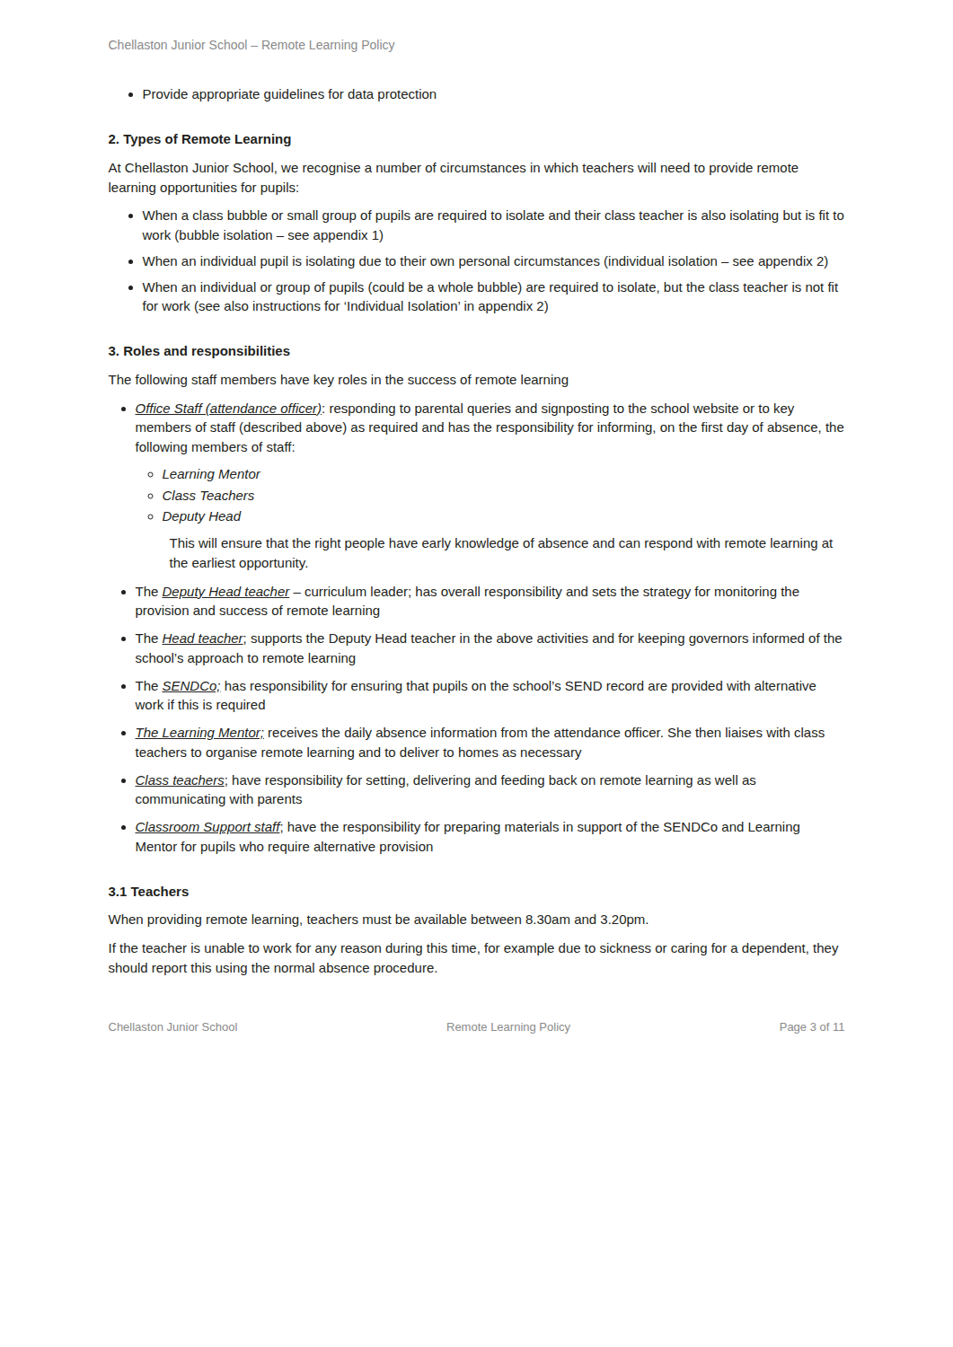Chellaston Junior School – Remote Learning Policy
Provide appropriate guidelines for data protection
2. Types of Remote Learning
At Chellaston Junior School, we recognise a number of circumstances in which teachers will need to provide remote learning opportunities for pupils:
When a class bubble or small group of pupils are required to isolate and their class teacher is also isolating but is fit to work (bubble isolation – see appendix 1)
When an individual pupil is isolating due to their own personal circumstances (individual isolation – see appendix 2)
When an individual or group of pupils (could be a whole bubble) are required to isolate, but the class teacher is not fit for work (see also instructions for ‘Individual Isolation’ in appendix 2)
3. Roles and responsibilities
The following staff members have key roles in the success of remote learning
Office Staff (attendance officer): responding to parental queries and signposting to the school website or to key members of staff (described above) as required and has the responsibility for informing, on the first day of absence, the following members of staff:
Learning Mentor
Class Teachers
Deputy Head
This will ensure that the right people have early knowledge of absence and can respond with remote learning at the earliest opportunity.
The Deputy Head teacher – curriculum leader; has overall responsibility and sets the strategy for monitoring the provision and success of remote learning
The Head teacher; supports the Deputy Head teacher in the above activities and for keeping governors informed of the school’s approach to remote learning
The SENDCo; has responsibility for ensuring that pupils on the school’s SEND record are provided with alternative work if this is required
The Learning Mentor; receives the daily absence information from the attendance officer. She then liaises with class teachers to organise remote learning and to deliver to homes as necessary
Class teachers; have responsibility for setting, delivering and feeding back on remote learning as well as communicating with parents
Classroom Support staff; have the responsibility for preparing materials in support of the SENDCo and Learning Mentor for pupils who require alternative provision
3.1 Teachers
When providing remote learning, teachers must be available between 8.30am and 3.20pm.
If the teacher is unable to work for any reason during this time, for example due to sickness or caring for a dependent, they should report this using the normal absence procedure.
Chellaston Junior School Remote Learning Policy Page 3 of 11